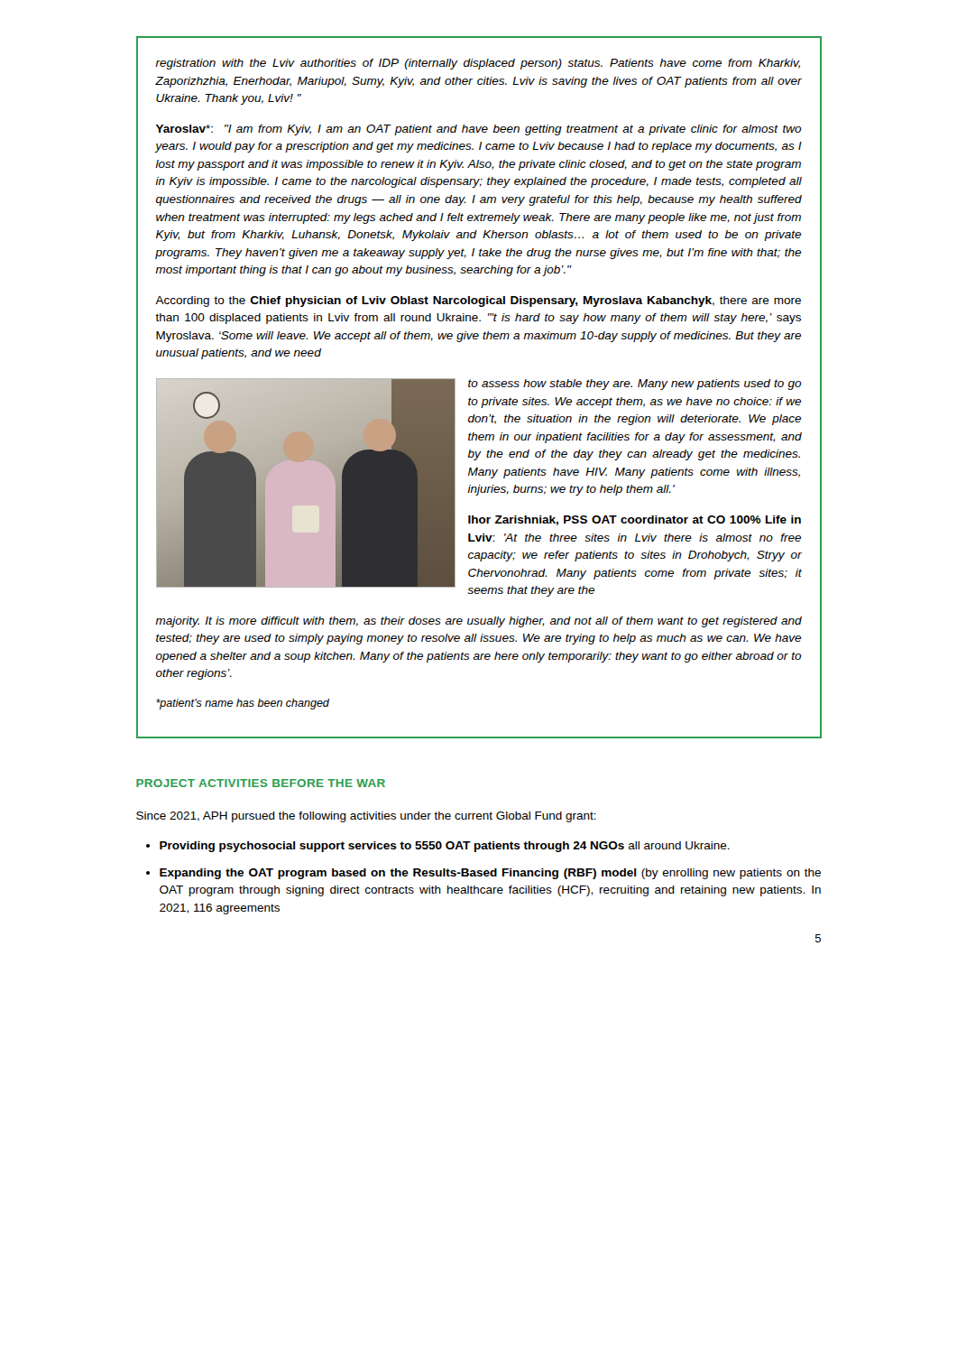registration with the Lviv authorities of IDP (internally displaced person) status. Patients have come from Kharkiv, Zaporizhzhia, Enerhodar, Mariupol, Sumy, Kyiv, and other cities. Lviv is saving the lives of OAT patients from all over Ukraine. Thank you, Lviv! "
Yaroslav*: "I am from Kyiv, I am an OAT patient and have been getting treatment at a private clinic for almost two years. I would pay for a prescription and get my medicines. I came to Lviv because I had to replace my documents, as I lost my passport and it was impossible to renew it in Kyiv. Also, the private clinic closed, and to get on the state program in Kyiv is impossible. I came to the narcological dispensary; they explained the procedure, I made tests, completed all questionnaires and received the drugs — all in one day. I am very grateful for this help, because my health suffered when treatment was interrupted: my legs ached and I felt extremely weak. There are many people like me, not just from Kyiv, but from Kharkiv, Luhansk, Donetsk, Mykolaiv and Kherson oblasts… a lot of them used to be on private programs. They haven’t given me a takeaway supply yet, I take the drug the nurse gives me, but I’m fine with that; the most important thing is that I can go about my business, searching for a job’."
According to the Chief physician of Lviv Oblast Narcological Dispensary, Myroslava Kabanchyk, there are more than 100 displaced patients in Lviv from all round Ukraine. '"t is hard to say how many of them will stay here,’ says Myroslava. ‘Some will leave. We accept all of them, we give them a maximum 10-day supply of medicines. But they are unusual patients, and we need
to assess how stable they are. Many new patients used to go to private sites. We accept them, as we have no choice: if we don’t, the situation in the region will deteriorate. We place them in our inpatient facilities for a day for assessment, and by the end of the day they can already get the medicines. Many patients have HIV. Many patients come with illness, injuries, burns; we try to help them all.'
Ihor Zarishniak, PSS OAT coordinator at CO 100% Life in Lviv: 'At the three sites in Lviv there is almost no free capacity; we refer patients to sites in Drohobych, Stryy or Chervonohrad. Many patients come from private sites; it seems that they are the
majority. It is more difficult with them, as their doses are usually higher, and not all of them want to get registered and tested; they are used to simply paying money to resolve all issues. We are trying to help as much as we can. We have opened a shelter and a soup kitchen. Many of the patients are here only temporarily: they want to go either abroad or to other regions’.
*patient’s name has been changed
PROJECT ACTIVITIES BEFORE THE WAR
Since 2021, APH pursued the following activities under the current Global Fund grant:
Providing psychosocial support services to 5550 OAT patients through 24 NGOs all around Ukraine.
Expanding the OAT program based on the Results-Based Financing (RBF) model (by enrolling new patients on the OAT program through signing direct contracts with healthcare facilities (HCF), recruiting and retaining new patients. In 2021, 116 agreements
5